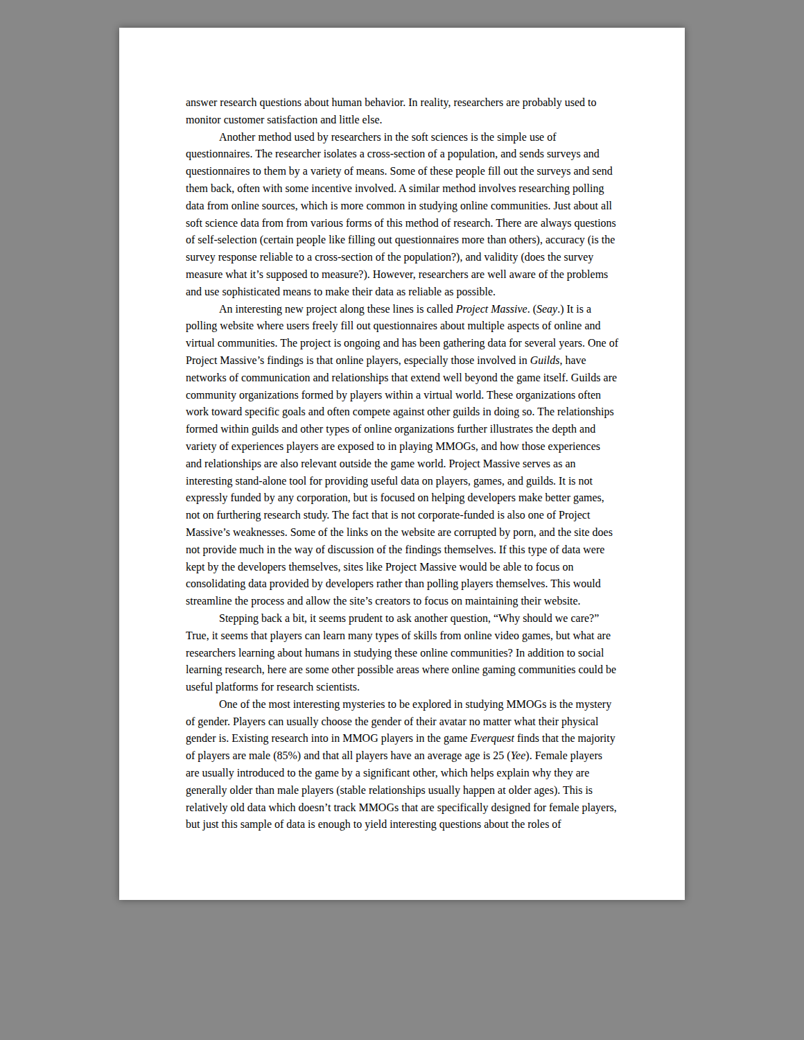answer research questions about human behavior. In reality, researchers are probably used to monitor customer satisfaction and little else.
Another method used by researchers in the soft sciences is the simple use of questionnaires. The researcher isolates a cross-section of a population, and sends surveys and questionnaires to them by a variety of means. Some of these people fill out the surveys and send them back, often with some incentive involved. A similar method involves researching polling data from online sources, which is more common in studying online communities. Just about all soft science data from from various forms of this method of research. There are always questions of self-selection (certain people like filling out questionnaires more than others), accuracy (is the survey response reliable to a cross-section of the population?), and validity (does the survey measure what it’s supposed to measure?). However, researchers are well aware of the problems and use sophisticated means to make their data as reliable as possible.
An interesting new project along these lines is called Project Massive. (Seay.) It is a polling website where users freely fill out questionnaires about multiple aspects of online and virtual communities. The project is ongoing and has been gathering data for several years. One of Project Massive’s findings is that online players, especially those involved in Guilds, have networks of communication and relationships that extend well beyond the game itself. Guilds are community organizations formed by players within a virtual world. These organizations often work toward specific goals and often compete against other guilds in doing so. The relationships formed within guilds and other types of online organizations further illustrates the depth and variety of experiences players are exposed to in playing MMOGs, and how those experiences and relationships are also relevant outside the game world. Project Massive serves as an interesting stand-alone tool for providing useful data on players, games, and guilds. It is not expressly funded by any corporation, but is focused on helping developers make better games, not on furthering research study. The fact that is not corporate-funded is also one of Project Massive’s weaknesses. Some of the links on the website are corrupted by porn, and the site does not provide much in the way of discussion of the findings themselves. If this type of data were kept by the developers themselves, sites like Project Massive would be able to focus on consolidating data provided by developers rather than polling players themselves. This would streamline the process and allow the site’s creators to focus on maintaining their website.
Stepping back a bit, it seems prudent to ask another question, “Why should we care?” True, it seems that players can learn many types of skills from online video games, but what are researchers learning about humans in studying these online communities? In addition to social learning research, here are some other possible areas where online gaming communities could be useful platforms for research scientists.
One of the most interesting mysteries to be explored in studying MMOGs is the mystery of gender. Players can usually choose the gender of their avatar no matter what their physical gender is. Existing research into in MMOG players in the game Everquest finds that the majority of players are male (85%) and that all players have an average age is 25 (Yee). Female players are usually introduced to the game by a significant other, which helps explain why they are generally older than male players (stable relationships usually happen at older ages). This is relatively old data which doesn’t track MMOGs that are specifically designed for female players, but just this sample of data is enough to yield interesting questions about the roles of